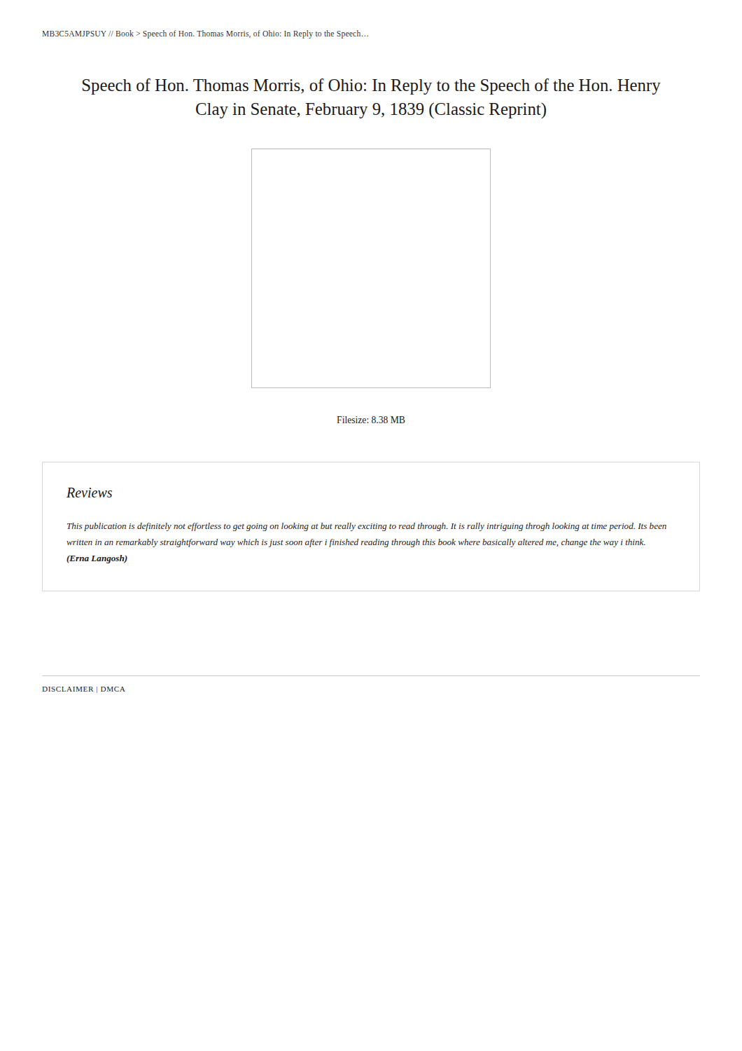MB3C5AMJPSUY // Book > Speech of Hon. Thomas Morris, of Ohio: In Reply to the Speech…
Speech of Hon. Thomas Morris, of Ohio: In Reply to the Speech of the Hon. Henry Clay in Senate, February 9, 1839 (Classic Reprint)
Filesize: 8.38 MB
Reviews
This publication is definitely not effortless to get going on looking at but really exciting to read through. It is rally intriguing throgh looking at time period. Its been written in an remarkably straightforward way which is just soon after i finished reading through this book where basically altered me, change the way i think.
(Erna Langosh)
DISCLAIMER | DMCA